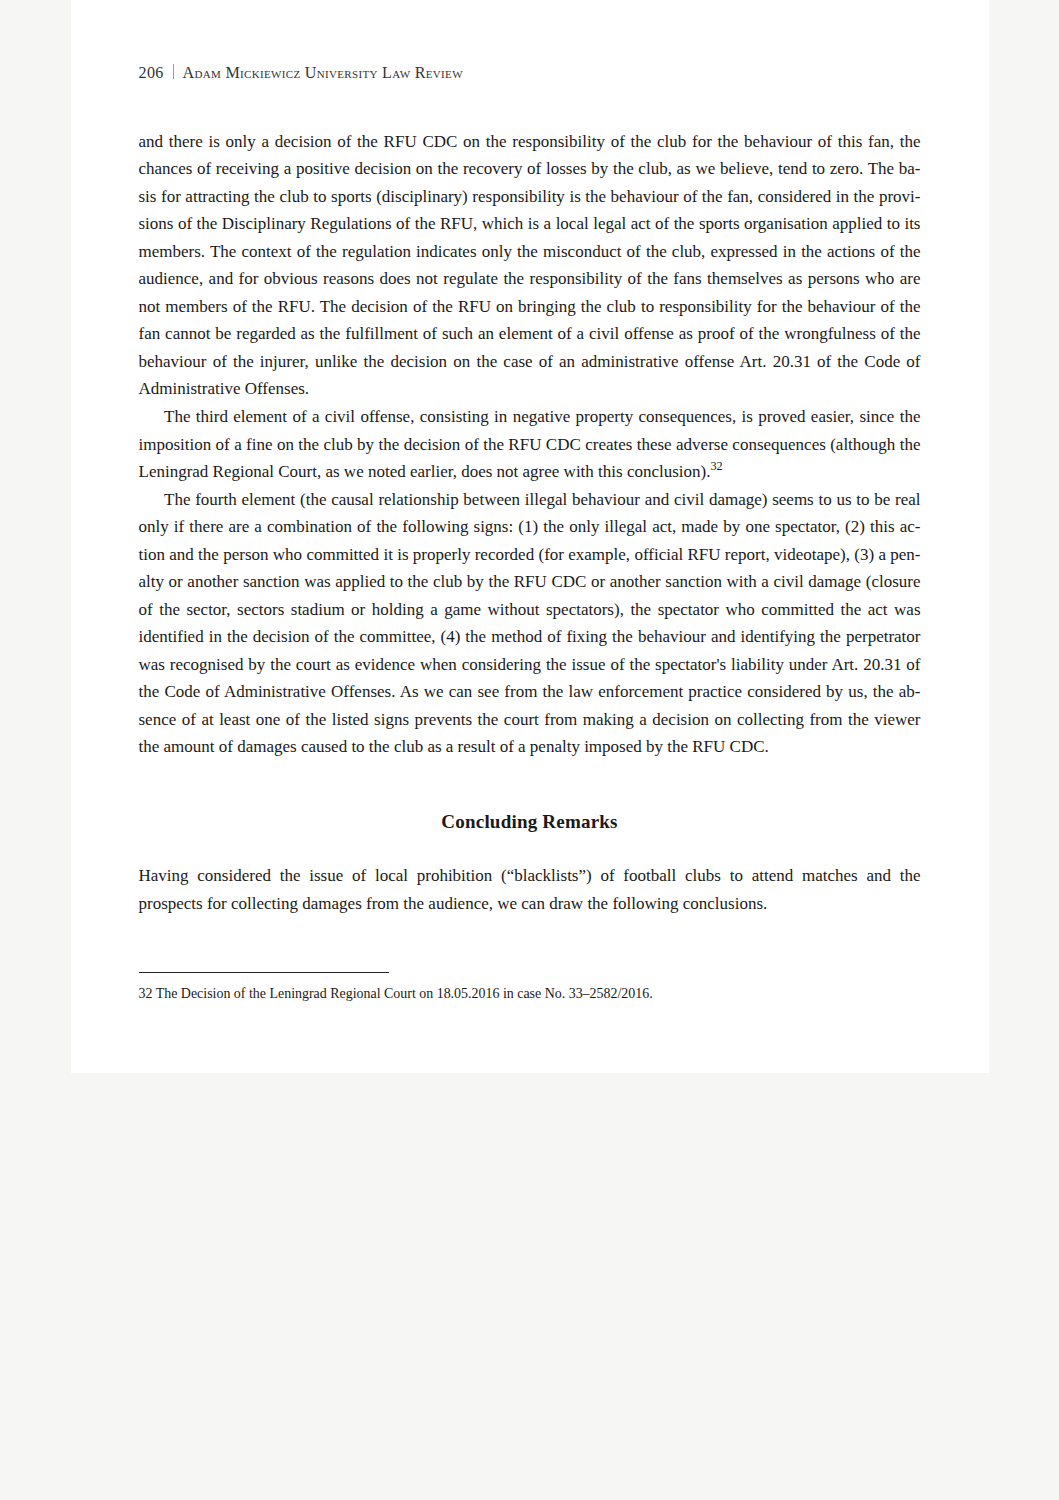206 Adam Mickiewicz University Law Review
and there is only a decision of the RFU CDC on the responsibility of the club for the behaviour of this fan, the chances of receiving a positive decision on the recovery of losses by the club, as we believe, tend to zero. The basis for attracting the club to sports (disciplinary) responsibility is the behaviour of the fan, considered in the provisions of the Disciplinary Regulations of the RFU, which is a local legal act of the sports organisation applied to its members. The context of the regulation indicates only the misconduct of the club, expressed in the actions of the audience, and for obvious reasons does not regulate the responsibility of the fans themselves as persons who are not members of the RFU. The decision of the RFU on bringing the club to responsibility for the behaviour of the fan cannot be regarded as the fulfillment of such an element of a civil offense as proof of the wrongfulness of the behaviour of the injurer, unlike the decision on the case of an administrative offense Art. 20.31 of the Code of Administrative Offenses.
The third element of a civil offense, consisting in negative property consequences, is proved easier, since the imposition of a fine on the club by the decision of the RFU CDC creates these adverse consequences (although the Leningrad Regional Court, as we noted earlier, does not agree with this conclusion).32
The fourth element (the causal relationship between illegal behaviour and civil damage) seems to us to be real only if there are a combination of the following signs: (1) the only illegal act, made by one spectator, (2) this action and the person who committed it is properly recorded (for example, official RFU report, videotape), (3) a penalty or another sanction was applied to the club by the RFU CDC or another sanction with a civil damage (closure of the sector, sectors stadium or holding a game without spectators), the spectator who committed the act was identified in the decision of the committee, (4) the method of fixing the behaviour and identifying the perpetrator was recognised by the court as evidence when considering the issue of the spectator's liability under Art. 20.31 of the Code of Administrative Offenses. As we can see from the law enforcement practice considered by us, the absence of at least one of the listed signs prevents the court from making a decision on collecting from the viewer the amount of damages caused to the club as a result of a penalty imposed by the RFU CDC.
Concluding Remarks
Having considered the issue of local prohibition (“blacklists”) of football clubs to attend matches and the prospects for collecting damages from the audience, we can draw the following conclusions.
32 The Decision of the Leningrad Regional Court on 18.05.2016 in case No. 33–2582/2016.